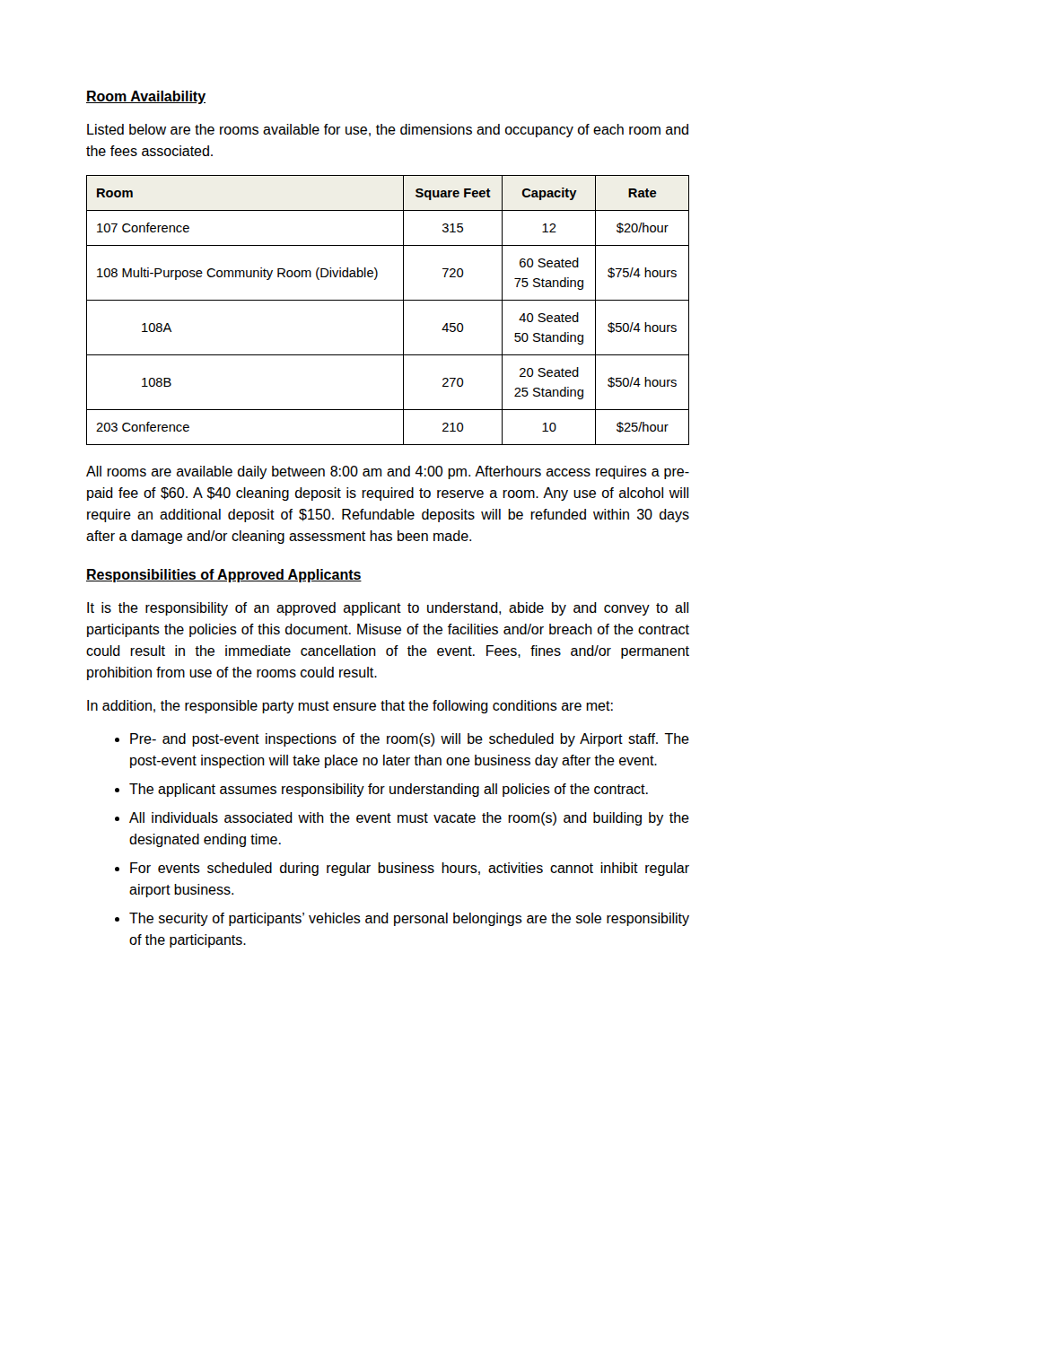Room Availability
Listed below are the rooms available for use, the dimensions and occupancy of each room and the fees associated.
| Room | Square Feet | Capacity | Rate |
| --- | --- | --- | --- |
| 107 Conference | 315 | 12 | $20/hour |
| 108 Multi-Purpose Community Room (Dividable) | 720 | 60 Seated 75 Standing | $75/4 hours |
| 108A | 450 | 40 Seated 50 Standing | $50/4 hours |
| 108B | 270 | 20 Seated 25 Standing | $50/4 hours |
| 203 Conference | 210 | 10 | $25/hour |
All rooms are available daily between 8:00 am and 4:00 pm. Afterhours access requires a pre-paid fee of $60. A $40 cleaning deposit is required to reserve a room. Any use of alcohol will require an additional deposit of $150. Refundable deposits will be refunded within 30 days after a damage and/or cleaning assessment has been made.
Responsibilities of Approved Applicants
It is the responsibility of an approved applicant to understand, abide by and convey to all participants the policies of this document. Misuse of the facilities and/or breach of the contract could result in the immediate cancellation of the event. Fees, fines and/or permanent prohibition from use of the rooms could result.
In addition, the responsible party must ensure that the following conditions are met:
Pre- and post-event inspections of the room(s) will be scheduled by Airport staff. The post-event inspection will take place no later than one business day after the event.
The applicant assumes responsibility for understanding all policies of the contract.
All individuals associated with the event must vacate the room(s) and building by the designated ending time.
For events scheduled during regular business hours, activities cannot inhibit regular airport business.
The security of participants’ vehicles and personal belongings are the sole responsibility of the participants.